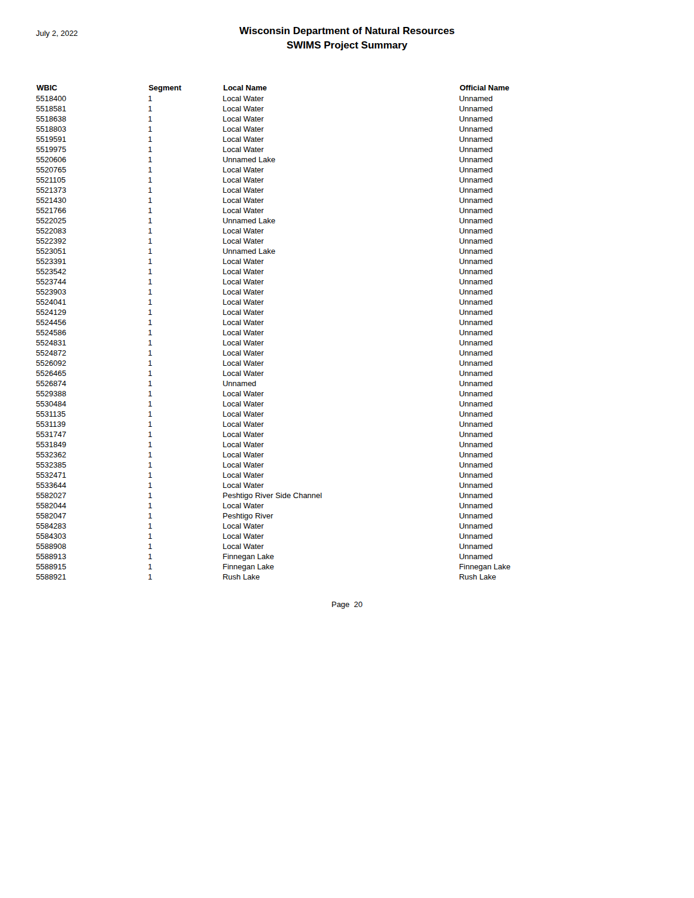July 2, 2022
Wisconsin Department of Natural Resources
SWIMS Project Summary
| WBIC | Segment | Local Name | Official Name |
| --- | --- | --- | --- |
| 5518400 | 1 | Local Water | Unnamed |
| 5518581 | 1 | Local Water | Unnamed |
| 5518638 | 1 | Local Water | Unnamed |
| 5518803 | 1 | Local Water | Unnamed |
| 5519591 | 1 | Local Water | Unnamed |
| 5519975 | 1 | Local Water | Unnamed |
| 5520606 | 1 | Unnamed Lake | Unnamed |
| 5520765 | 1 | Local Water | Unnamed |
| 5521105 | 1 | Local Water | Unnamed |
| 5521373 | 1 | Local Water | Unnamed |
| 5521430 | 1 | Local Water | Unnamed |
| 5521766 | 1 | Local Water | Unnamed |
| 5522025 | 1 | Unnamed Lake | Unnamed |
| 5522083 | 1 | Local Water | Unnamed |
| 5522392 | 1 | Local Water | Unnamed |
| 5523051 | 1 | Unnamed Lake | Unnamed |
| 5523391 | 1 | Local Water | Unnamed |
| 5523542 | 1 | Local Water | Unnamed |
| 5523744 | 1 | Local Water | Unnamed |
| 5523903 | 1 | Local Water | Unnamed |
| 5524041 | 1 | Local Water | Unnamed |
| 5524129 | 1 | Local Water | Unnamed |
| 5524456 | 1 | Local Water | Unnamed |
| 5524586 | 1 | Local Water | Unnamed |
| 5524831 | 1 | Local Water | Unnamed |
| 5524872 | 1 | Local Water | Unnamed |
| 5526092 | 1 | Local Water | Unnamed |
| 5526465 | 1 | Local Water | Unnamed |
| 5526874 | 1 | Unnamed | Unnamed |
| 5529388 | 1 | Local Water | Unnamed |
| 5530484 | 1 | Local Water | Unnamed |
| 5531135 | 1 | Local Water | Unnamed |
| 5531139 | 1 | Local Water | Unnamed |
| 5531747 | 1 | Local Water | Unnamed |
| 5531849 | 1 | Local Water | Unnamed |
| 5532362 | 1 | Local Water | Unnamed |
| 5532385 | 1 | Local Water | Unnamed |
| 5532471 | 1 | Local Water | Unnamed |
| 5533644 | 1 | Local Water | Unnamed |
| 5582027 | 1 | Peshtigo River Side Channel | Unnamed |
| 5582044 | 1 | Local Water | Unnamed |
| 5582047 | 1 | Peshtigo River | Unnamed |
| 5584283 | 1 | Local Water | Unnamed |
| 5584303 | 1 | Local Water | Unnamed |
| 5588908 | 1 | Local Water | Unnamed |
| 5588913 | 1 | Finnegan Lake | Unnamed |
| 5588915 | 1 | Finnegan Lake | Finnegan Lake |
| 5588921 | 1 | Rush Lake | Rush Lake |
Page 20